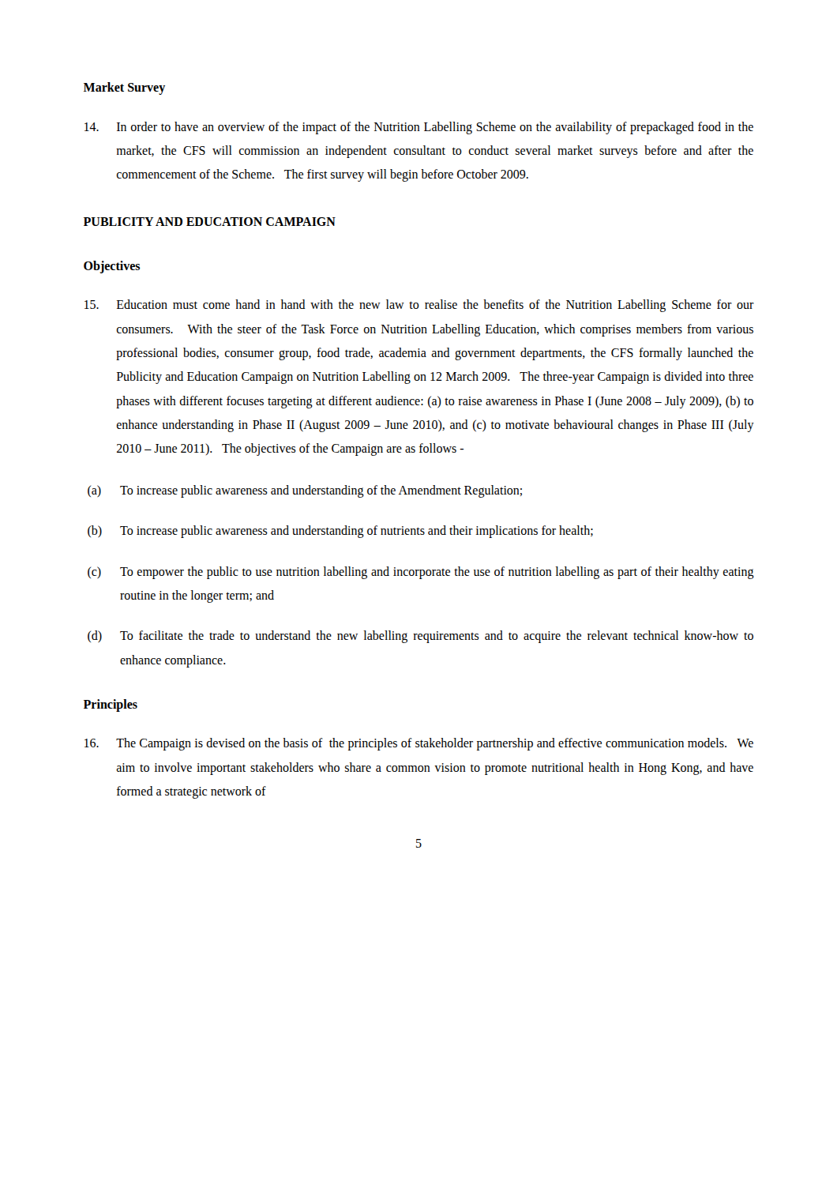Market Survey
14.
In order to have an overview of the impact of the Nutrition Labelling Scheme on the availability of prepackaged food in the market, the CFS will commission an independent consultant to conduct several market surveys before and after the commencement of the Scheme. The first survey will begin before October 2009.
Publicity and Education Campaign
Objectives
15.
Education must come hand in hand with the new law to realise the benefits of the Nutrition Labelling Scheme for our consumers. With the steer of the Task Force on Nutrition Labelling Education, which comprises members from various professional bodies, consumer group, food trade, academia and government departments, the CFS formally launched the Publicity and Education Campaign on Nutrition Labelling on 12 March 2009. The three-year Campaign is divided into three phases with different focuses targeting at different audience: (a) to raise awareness in Phase I (June 2008 – July 2009), (b) to enhance understanding in Phase II (August 2009 – June 2010), and (c) to motivate behavioural changes in Phase III (July 2010 – June 2011). The objectives of the Campaign are as follows -
(a) To increase public awareness and understanding of the Amendment Regulation;
(b) To increase public awareness and understanding of nutrients and their implications for health;
(c) To empower the public to use nutrition labelling and incorporate the use of nutrition labelling as part of their healthy eating routine in the longer term; and
(d) To facilitate the trade to understand the new labelling requirements and to acquire the relevant technical know-how to enhance compliance.
Principles
16.
The Campaign is devised on the basis of the principles of stakeholder partnership and effective communication models. We aim to involve important stakeholders who share a common vision to promote nutritional health in Hong Kong, and have formed a strategic network of
5